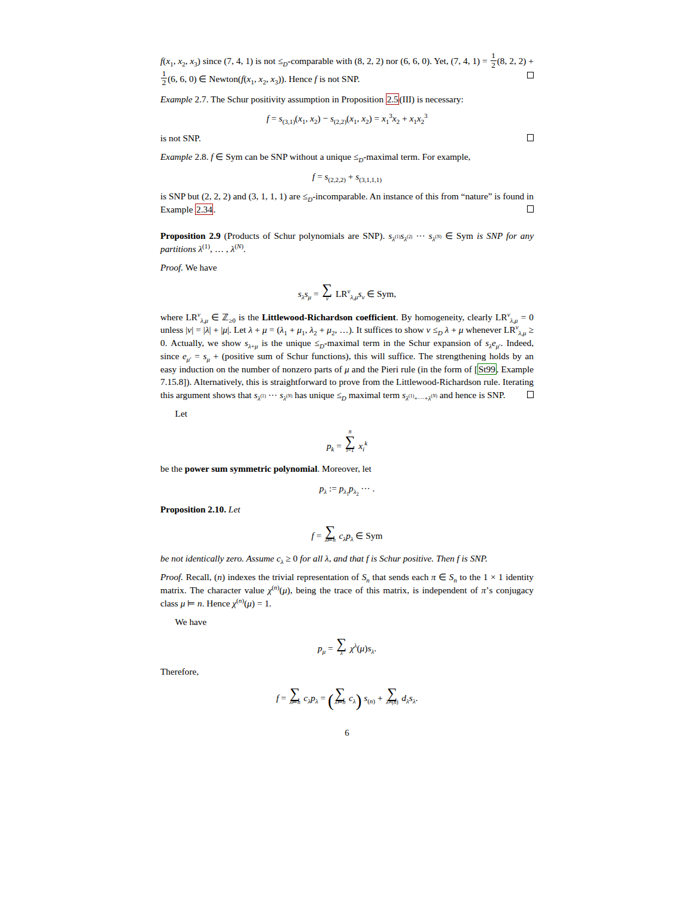f(x1, x2, x3) since (7, 4, 1) is not ≤D-comparable with (8, 2, 2) nor (6, 6, 0). Yet, (7, 4, 1) = 12(8, 2, 2) + 12(6, 6, 0) ∈ Newton(f(x1, x2, x3)). Hence f is not SNP.
Example 2.7. The Schur positivity assumption in Proposition 2.5(III) is necessary:
f = s(3,1)(x1, x2) − s(2,2)(x1, x2) = x13x2 + x1x23
is not SNP.
Example 2.8. f ∈ Sym can be SNP without a unique ≤D-maximal term. For example,
f = s(2,2,2) + s(3,1,1,1)
is SNP but (2, 2, 2) and (3, 1, 1, 1) are ≤D-incomparable. An instance of this from “nature” is found in Example 2.34.
Proposition 2.9 (Products of Schur polynomials are SNP). sλ(1)sλ(2) ··· sλ(N) ∈ Sym is SNP for any partitions λ(1), … , λ(N).
Proof. We have
sλsμ = ∑ν LRνλ,μsν ∈ Sym,
where LRνλ,μ ∈ ℤ≥0 is the Littlewood-Richardson coefficient. By homogeneity, clearly LRνλ,μ = 0 unless |ν| = |λ| + |μ|. Let λ + μ = (λ1 + μ1, λ2 + μ2, …). It suffices to show ν ≤D λ + μ whenever LRνλ,μ ≥ 0. Actually, we show sλ+μ is the unique ≤D-maximal term in the Schur expansion of sλeμ′. Indeed, since eμ′ = sμ + (positive sum of Schur functions), this will suffice. The strengthening holds by an easy induction on the number of nonzero parts of μ and the Pieri rule (in the form of [St99, Example 7.15.8]). Alternatively, this is straightforward to prove from the Littlewood-Richardson rule. Iterating this argument shows that sλ(1) ··· sλ(N) has unique ≤D maximal term sλ(1)+···+λ(N) and hence is SNP.
Let
pk = n∑i=1 xik
be the power sum symmetric polynomial. Moreover, let
pλ := pλ1pλ2 ··· .
Proposition 2.10. Let
f = ∑λ⊨n cλpλ ∈ Sym
be not identically zero. Assume cλ ≥ 0 for all λ, and that f is Schur positive. Then f is SNP.
Proof. Recall, (n) indexes the trivial representation of Sn that sends each π ∈ Sn to the 1 × 1 identity matrix. The character value χ(n)(μ), being the trace of this matrix, is independent of π’s conjugacy class μ ⊨ n. Hence χ(n)(μ) = 1.
We have
pμ = ∑λ χλ(μ)sλ.
Therefore,
f = ∑λ⊨n cλpλ = (∑λ⊨n cλ) s(n) + ∑λ≠(n) dλsλ.
6